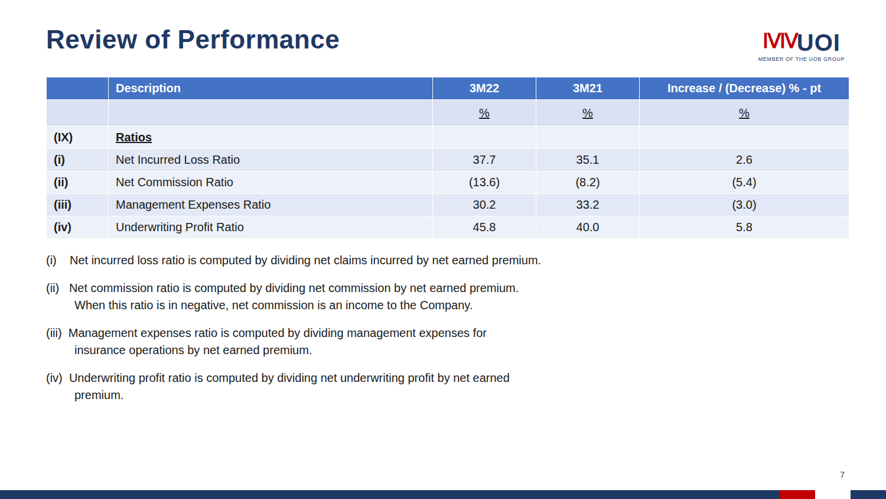Review of Performance
ⅣⅣ UOI
MEMBER OF THE UOB GROUP
| | Description | 3M22 | 3M21 | Increase / (Decrease) % - pt |
| --- | --- | --- | --- | --- |
| | | % | % | % |
| (IX) | Ratios | | | |
| (i) | Net Incurred Loss Ratio | 37.7 | 35.1 | 2.6 |
| (ii) | Net Commission Ratio | (13.6) | (8.2) | (5.4) |
| (iii) | Management Expenses Ratio | 30.2 | 33.2 | (3.0) |
| (iv) | Underwriting Profit Ratio | 45.8 | 40.0 | 5.8 |
(i) Net incurred loss ratio is computed by dividing net claims incurred by net earned premium.
(ii) Net commission ratio is computed by dividing net commission by net earned premium. When this ratio is in negative, net commission is an income to the Company.
(iii) Management expenses ratio is computed by dividing management expenses for insurance operations by net earned premium.
(iv) Underwriting profit ratio is computed by dividing net underwriting profit by net earned premium.
7